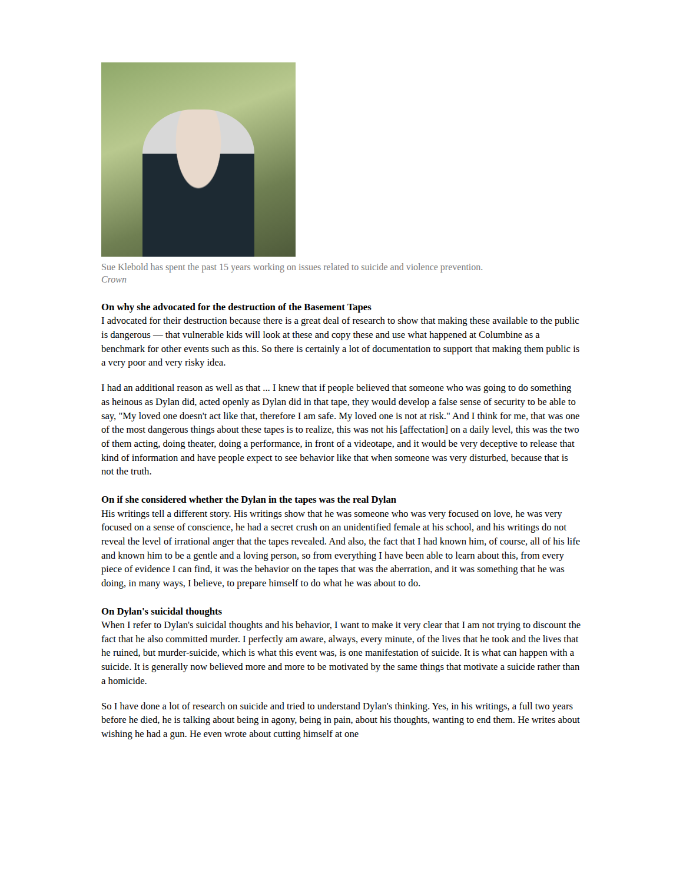Sue Klebold has spent the past 15 years working on issues related to suicide and violence prevention. Crown
On why she advocated for the destruction of the Basement Tapes
I advocated for their destruction because there is a great deal of research to show that making these available to the public is dangerous — that vulnerable kids will look at these and copy these and use what happened at Columbine as a benchmark for other events such as this. So there is certainly a lot of documentation to support that making them public is a very poor and very risky idea.
I had an additional reason as well as that ... I knew that if people believed that someone who was going to do something as heinous as Dylan did, acted openly as Dylan did in that tape, they would develop a false sense of security to be able to say, "My loved one doesn't act like that, therefore I am safe. My loved one is not at risk." And I think for me, that was one of the most dangerous things about these tapes is to realize, this was not his [affectation] on a daily level, this was the two of them acting, doing theater, doing a performance, in front of a videotape, and it would be very deceptive to release that kind of information and have people expect to see behavior like that when someone was very disturbed, because that is not the truth.
On if she considered whether the Dylan in the tapes was the real Dylan
His writings tell a different story. His writings show that he was someone who was very focused on love, he was very focused on a sense of conscience, he had a secret crush on an unidentified female at his school, and his writings do not reveal the level of irrational anger that the tapes revealed. And also, the fact that I had known him, of course, all of his life and known him to be a gentle and a loving person, so from everything I have been able to learn about this, from every piece of evidence I can find, it was the behavior on the tapes that was the aberration, and it was something that he was doing, in many ways, I believe, to prepare himself to do what he was about to do.
On Dylan's suicidal thoughts
When I refer to Dylan's suicidal thoughts and his behavior, I want to make it very clear that I am not trying to discount the fact that he also committed murder. I perfectly am aware, always, every minute, of the lives that he took and the lives that he ruined, but murder-suicide, which is what this event was, is one manifestation of suicide. It is what can happen with a suicide. It is generally now believed more and more to be motivated by the same things that motivate a suicide rather than a homicide.
So I have done a lot of research on suicide and tried to understand Dylan's thinking. Yes, in his writings, a full two years before he died, he is talking about being in agony, being in pain, about his thoughts, wanting to end them. He writes about wishing he had a gun. He even wrote about cutting himself at one